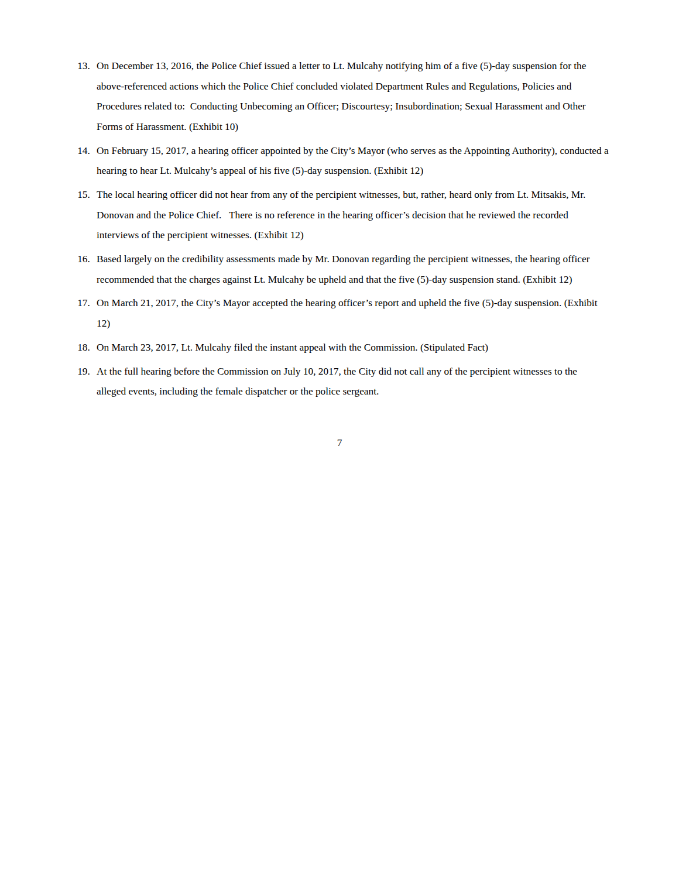On December 13, 2016, the Police Chief issued a letter to Lt. Mulcahy notifying him of a five (5)-day suspension for the above-referenced actions which the Police Chief concluded violated Department Rules and Regulations, Policies and Procedures related to: Conducting Unbecoming an Officer; Discourtesy; Insubordination; Sexual Harassment and Other Forms of Harassment. (Exhibit 10)
On February 15, 2017, a hearing officer appointed by the City’s Mayor (who serves as the Appointing Authority), conducted a hearing to hear Lt. Mulcahy’s appeal of his five (5)-day suspension. (Exhibit 12)
The local hearing officer did not hear from any of the percipient witnesses, but, rather, heard only from Lt. Mitsakis, Mr. Donovan and the Police Chief. There is no reference in the hearing officer’s decision that he reviewed the recorded interviews of the percipient witnesses. (Exhibit 12)
Based largely on the credibility assessments made by Mr. Donovan regarding the percipient witnesses, the hearing officer recommended that the charges against Lt. Mulcahy be upheld and that the five (5)-day suspension stand. (Exhibit 12)
On March 21, 2017, the City’s Mayor accepted the hearing officer’s report and upheld the five (5)-day suspension. (Exhibit 12)
On March 23, 2017, Lt. Mulcahy filed the instant appeal with the Commission. (Stipulated Fact)
At the full hearing before the Commission on July 10, 2017, the City did not call any of the percipient witnesses to the alleged events, including the female dispatcher or the police sergeant.
7